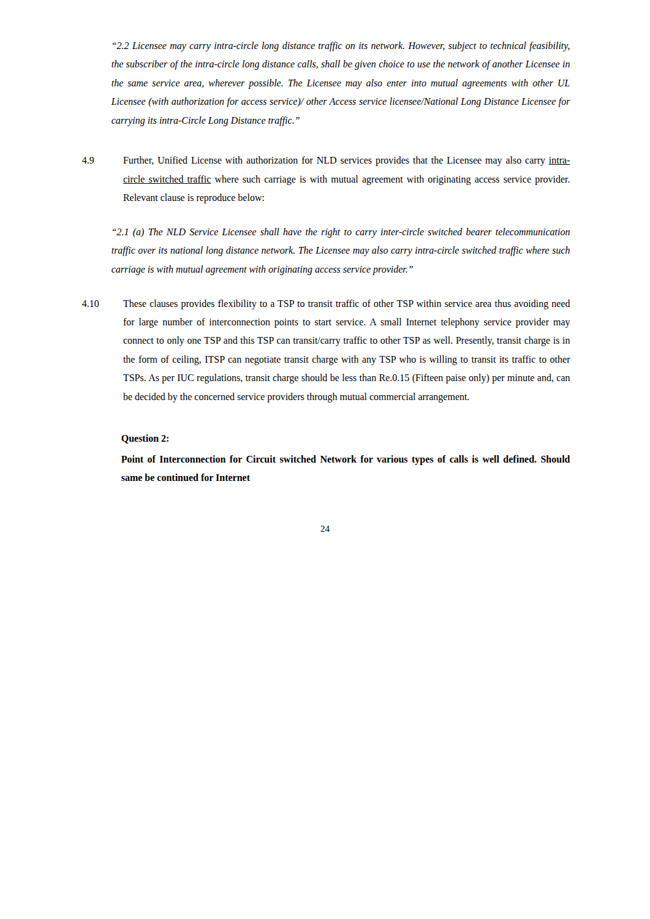“2.2 Licensee may carry intra-circle long distance traffic on its network. However, subject to technical feasibility, the subscriber of the intra-circle long distance calls, shall be given choice to use the network of another Licensee in the same service area, wherever possible. The Licensee may also enter into mutual agreements with other UL Licensee (with authorization for access service)/ other Access service licensee/National Long Distance Licensee for carrying its intra-Circle Long Distance traffic.”
4.9
Further, Unified License with authorization for NLD services provides that the Licensee may also carry intra-circle switched traffic where such carriage is with mutual agreement with originating access service provider. Relevant clause is reproduce below:
“2.1 (a) The NLD Service Licensee shall have the right to carry inter-circle switched bearer telecommunication traffic over its national long distance network. The Licensee may also carry intra-circle switched traffic where such carriage is with mutual agreement with originating access service provider.”
4.10
These clauses provides flexibility to a TSP to transit traffic of other TSP within service area thus avoiding need for large number of interconnection points to start service. A small Internet telephony service provider may connect to only one TSP and this TSP can transit/carry traffic to other TSP as well. Presently, transit charge is in the form of ceiling, ITSP can negotiate transit charge with any TSP who is willing to transit its traffic to other TSPs. As per IUC regulations, transit charge should be less than Re.0.15 (Fifteen paise only) per minute and, can be decided by the concerned service providers through mutual commercial arrangement.
Question 2:
Point of Interconnection for Circuit switched Network for various types of calls is well defined. Should same be continued for Internet
24